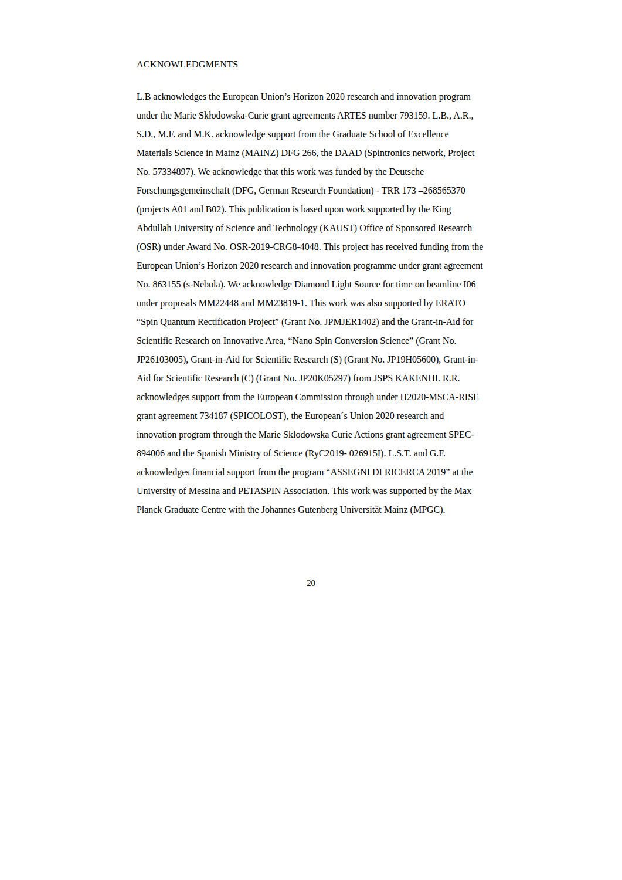ACKNOWLEDGMENTS
L.B acknowledges the European Union’s Horizon 2020 research and innovation program under the Marie Skłodowska-Curie grant agreements ARTES number 793159. L.B., A.R., S.D., M.F. and M.K. acknowledge support from the Graduate School of Excellence Materials Science in Mainz (MAINZ) DFG 266, the DAAD (Spintronics network, Project No. 57334897). We acknowledge that this work was funded by the Deutsche Forschungsgemeinschaft (DFG, German Research Foundation) - TRR 173 –268565370 (projects A01 and B02). This publication is based upon work supported by the King Abdullah University of Science and Technology (KAUST) Office of Sponsored Research (OSR) under Award No. OSR-2019-CRG8-4048. This project has received funding from the European Union’s Horizon 2020 research and innovation programme under grant agreement No. 863155 (s-Nebula). We acknowledge Diamond Light Source for time on beamline I06 under proposals MM22448 and MM23819-1. This work was also supported by ERATO “Spin Quantum Rectification Project” (Grant No. JPMJER1402) and the Grant-in-Aid for Scientific Research on Innovative Area, “Nano Spin Conversion Science” (Grant No. JP26103005), Grant-in-Aid for Scientific Research (S) (Grant No. JP19H05600), Grant-in-Aid for Scientific Research (C) (Grant No. JP20K05297) from JSPS KAKENHI. R.R. acknowledges support from the European Commission through under H2020-MSCA-RISE grant agreement 734187 (SPICOLOST), the European´s Union 2020 research and innovation program through the Marie Sklodowska Curie Actions grant agreement SPEC-894006 and the Spanish Ministry of Science (RyC2019- 026915I). L.S.T. and G.F. acknowledges financial support from the program “ASSEGNI DI RICERCA 2019” at the University of Messina and PETASPIN Association. This work was supported by the Max Planck Graduate Centre with the Johannes Gutenberg Universität Mainz (MPGC).
20